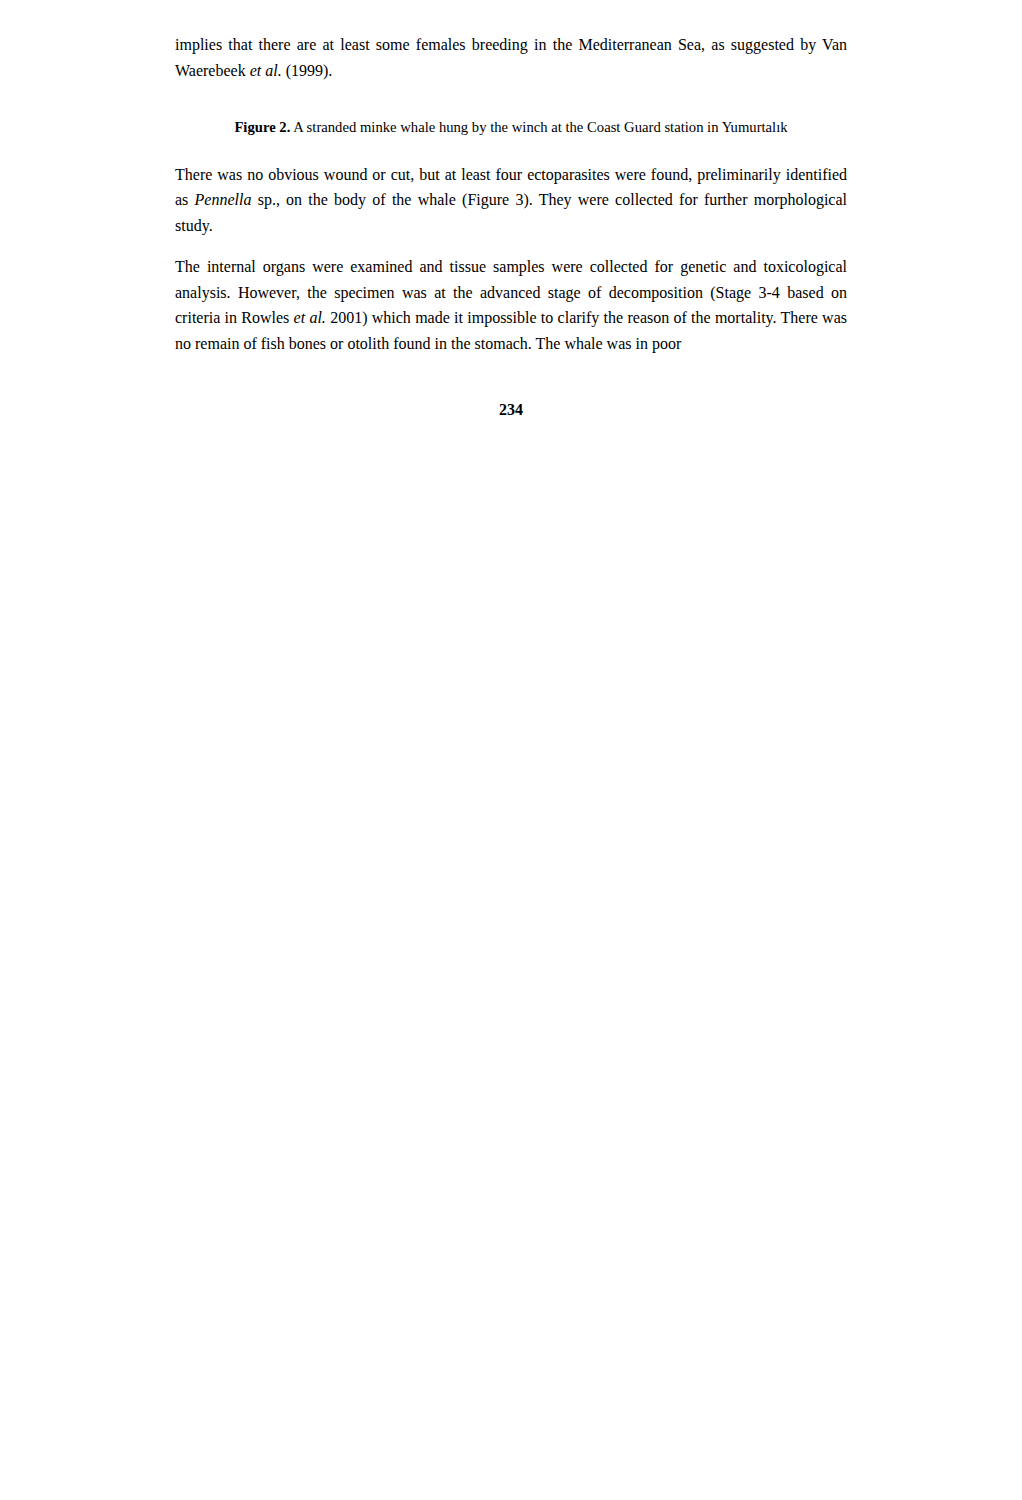implies that there are at least some females breeding in the Mediterranean Sea, as suggested by Van Waerebeek et al. (1999).
Figure 2. A stranded minke whale hung by the winch at the Coast Guard station in Yumurtalık
There was no obvious wound or cut, but at least four ectoparasites were found, preliminarily identified as Pennella sp., on the body of the whale (Figure 3). They were collected for further morphological study.
The internal organs were examined and tissue samples were collected for genetic and toxicological analysis. However, the specimen was at the advanced stage of decomposition (Stage 3-4 based on criteria in Rowles et al. 2001) which made it impossible to clarify the reason of the mortality. There was no remain of fish bones or otolith found in the stomach. The whale was in poor
234